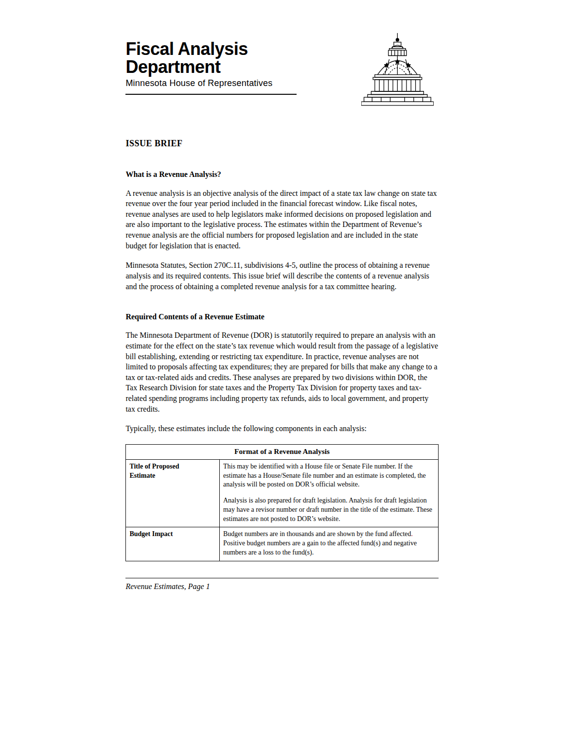Fiscal Analysis Department
Minnesota House of Representatives
ISSUE BRIEF
What is a Revenue Analysis?
A revenue analysis is an objective analysis of the direct impact of a state tax law change on state tax revenue over the four year period included in the financial forecast window. Like fiscal notes, revenue analyses are used to help legislators make informed decisions on proposed legislation and are also important to the legislative process. The estimates within the Department of Revenue’s revenue analysis are the official numbers for proposed legislation and are included in the state budget for legislation that is enacted.
Minnesota Statutes, Section 270C.11, subdivisions 4-5, outline the process of obtaining a revenue analysis and its required contents. This issue brief will describe the contents of a revenue analysis and the process of obtaining a completed revenue analysis for a tax committee hearing.
Required Contents of a Revenue Estimate
The Minnesota Department of Revenue (DOR) is statutorily required to prepare an analysis with an estimate for the effect on the state’s tax revenue which would result from the passage of a legislative bill establishing, extending or restricting tax expenditure. In practice, revenue analyses are not limited to proposals affecting tax expenditures; they are prepared for bills that make any change to a tax or tax-related aids and credits. These analyses are prepared by two divisions within DOR, the Tax Research Division for state taxes and the Property Tax Division for property taxes and tax-related spending programs including property tax refunds, aids to local government, and property tax credits.
Typically, these estimates include the following components in each analysis:
Format of a Revenue Analysis
| Title of Proposed Estimate | This may be identified with a House file or Senate File number. If the estimate has a House/Senate file number and an estimate is completed, the analysis will be posted on DOR’s official website. Analysis is also prepared for draft legislation. Analysis for draft legislation may have a revisor number or draft number in the title of the estimate. These estimates are not posted to DOR’s website. |
| Budget Impact | Budget numbers are in thousands and are shown by the fund affected . Positive budget numbers are a gain to the affected fund(s) and negative numbers are a loss to the fund(s). |
Revenue Estimates, Page 1